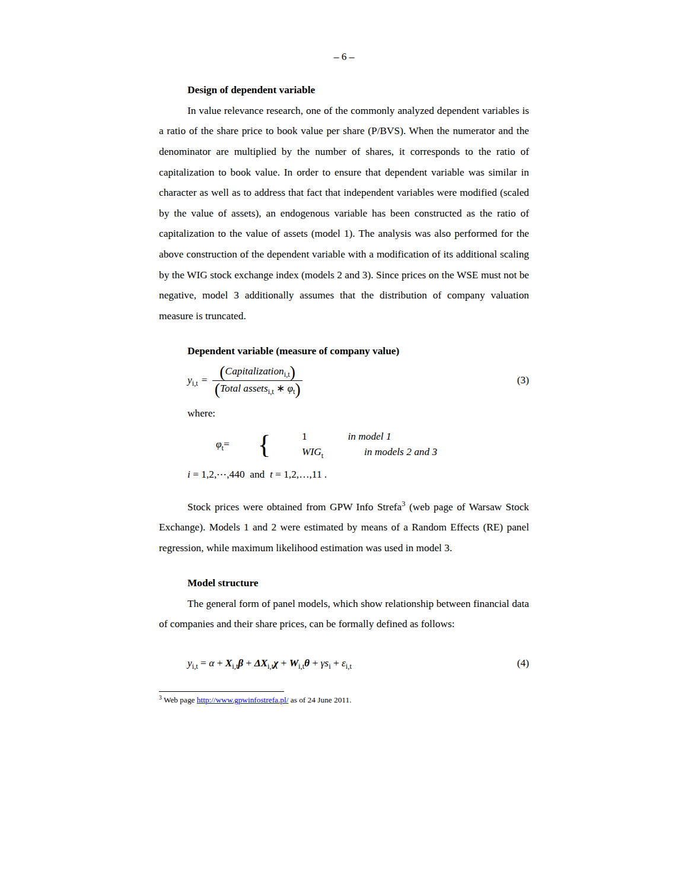– 6 –
Design of dependent variable
In value relevance research, one of the commonly analyzed dependent variables is a ratio of the share price to book value per share (P/BVS). When the numerator and the denominator are multiplied by the number of shares, it corresponds to the ratio of capitalization to book value. In order to ensure that dependent variable was similar in character as well as to address that fact that independent variables were modified (scaled by the value of assets), an endogenous variable has been constructed as the ratio of capitalization to the value of assets (model 1). The analysis was also performed for the above construction of the dependent variable with a modification of its additional scaling by the WIG stock exchange index (models 2 and 3). Since prices on the WSE must not be negative, model 3 additionally assumes that the distribution of company valuation measure is truncated.
Dependent variable (measure of company value)
yi,t = (Capitalizationi,t) (Total assetsi,t ∗ φt) (3)
where:
φt= { 1 in model 1 WIGt in models 2 and 3
i = 1,2,⋯,440 and t = 1,2,…,11 .
Stock prices were obtained from GPW Info Strefa3 (web page of Warsaw Stock Exchange). Models 1 and 2 were estimated by means of a Random Effects (RE) panel regression, while maximum likelihood estimation was used in model 3.
Model structure
The general form of panel models, which show relationship between financial data of companies and their share prices, can be formally defined as follows:
yi,t = α + Xi,tβ + ΔXi,tχ + Wi,tθ + γsi + εi,t (4)
3 Web page http://www.gpwinfostrefa.pl/ as of 24 June 2011.